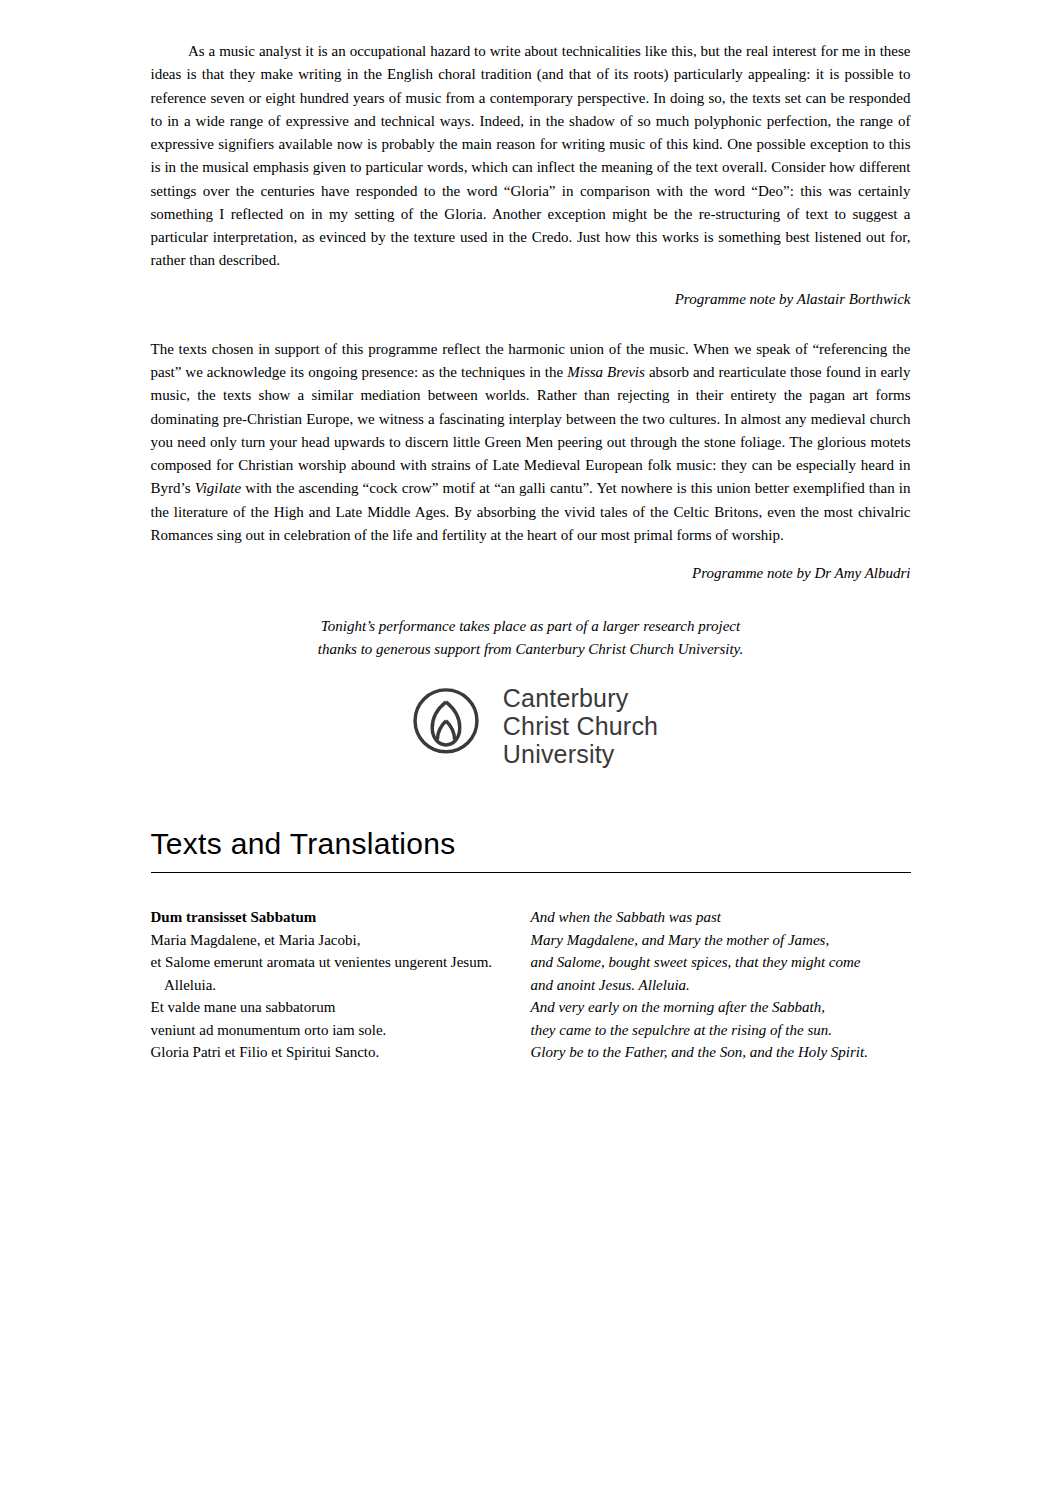As a music analyst it is an occupational hazard to write about technicalities like this, but the real interest for me in these ideas is that they make writing in the English choral tradition (and that of its roots) particularly appealing: it is possible to reference seven or eight hundred years of music from a contemporary perspective. In doing so, the texts set can be responded to in a wide range of expressive and technical ways. Indeed, in the shadow of so much polyphonic perfection, the range of expressive signifiers available now is probably the main reason for writing music of this kind. One possible exception to this is in the musical emphasis given to particular words, which can inflect the meaning of the text overall. Consider how different settings over the centuries have responded to the word “Gloria” in comparison with the word “Deo”: this was certainly something I reflected on in my setting of the Gloria. Another exception might be the re-structuring of text to suggest a particular interpretation, as evinced by the texture used in the Credo. Just how this works is something best listened out for, rather than described.
Programme note by Alastair Borthwick
The texts chosen in support of this programme reflect the harmonic union of the music. When we speak of “referencing the past” we acknowledge its ongoing presence: as the techniques in the Missa Brevis absorb and rearticulate those found in early music, the texts show a similar mediation between worlds. Rather than rejecting in their entirety the pagan art forms dominating pre-Christian Europe, we witness a fascinating interplay between the two cultures. In almost any medieval church you need only turn your head upwards to discern little Green Men peering out through the stone foliage. The glorious motets composed for Christian worship abound with strains of Late Medieval European folk music: they can be especially heard in Byrd’s Vigilate with the ascending “cock crow” motif at “an galli cantu”. Yet nowhere is this union better exemplified than in the literature of the High and Late Middle Ages. By absorbing the vivid tales of the Celtic Britons, even the most chivalric Romances sing out in celebration of the life and fertility at the heart of our most primal forms of worship.
Programme note by Dr Amy Albudri
Tonight’s performance takes place as part of a larger research project
thanks to generous support from Canterbury Christ Church University.
Canterbury
Christ Church
University
Texts and Translations
| Dum transisset Sabbatum Maria Magdalene, et Maria Jacobi, et Salome emerunt aromata ut venientes ungerent Jesum. Alleluia. Et valde mane una sabbatorum veniunt ad monumentum orto iam sole. Gloria Patri et Filio et Spiritui Sancto. | And when the Sabbath was past Mary Magdalene, and Mary the mother of James, and Salome, bought sweet spices, that they might come and anoint Jesus. Alleluia. And very early on the morning after the Sabbath, they came to the sepulchre at the rising of the sun. Glory be to the Father, and the Son, and the Holy Spirit. |